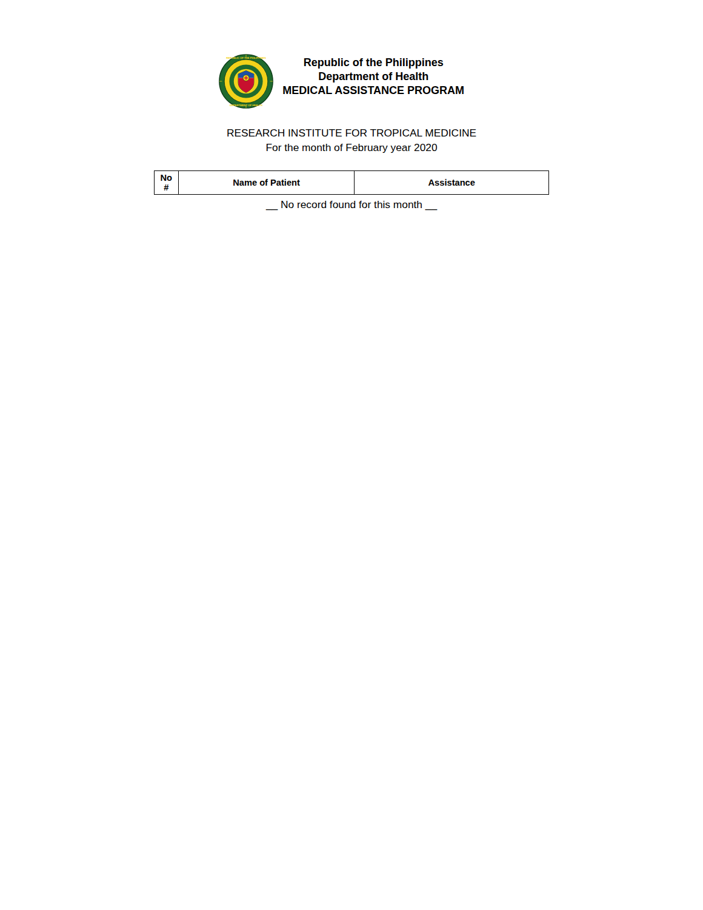REPUBLIC OF THE PHILIPPINES DEPARTMENT OF HEALTH
Republic of the Philippines
Department of Health
MEDICAL ASSISTANCE PROGRAM
RESEARCH INSTITUTE FOR TROPICAL MEDICINE
For the month of February year 2020
| No # | Name of Patient | Assistance |
| --- | --- | --- |
__ No record found for this month __